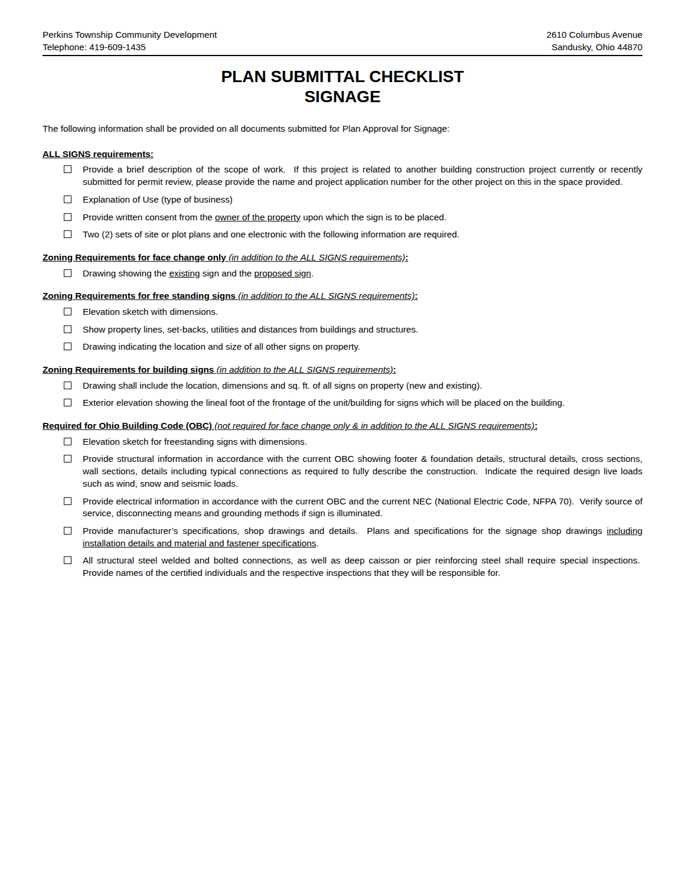Perkins Township Community Development
Telephone: 419-609-1435
2610 Columbus Avenue
Sandusky, Ohio 44870
PLAN SUBMITTAL CHECKLISTSIGNAGE
The following information shall be provided on all documents submitted for Plan Approval for Signage:
ALL SIGNS requirements:
Provide a brief description of the scope of work. If this project is related to another building construction project currently or recently submitted for permit review, please provide the name and project application number for the other project on this in the space provided.
Explanation of Use (type of business)
Provide written consent from the owner of the property upon which the sign is to be placed.
Two (2) sets of site or plot plans and one electronic with the following information are required.
Zoning Requirements for face change only (in addition to the ALL SIGNS requirements):
Drawing showing the existing sign and the proposed sign.
Zoning Requirements for free standing signs (in addition to the ALL SIGNS requirements):
Elevation sketch with dimensions.
Show property lines, set-backs, utilities and distances from buildings and structures.
Drawing indicating the location and size of all other signs on property.
Zoning Requirements for building signs (in addition to the ALL SIGNS requirements):
Drawing shall include the location, dimensions and sq. ft. of all signs on property (new and existing).
Exterior elevation showing the lineal foot of the frontage of the unit/building for signs which will be placed on the building.
Required for Ohio Building Code (OBC) (not required for face change only & in addition to the ALL SIGNS requirements):
Elevation sketch for freestanding signs with dimensions.
Provide structural information in accordance with the current OBC showing footer & foundation details, structural details, cross sections, wall sections, details including typical connections as required to fully describe the construction. Indicate the required design live loads such as wind, snow and seismic loads.
Provide electrical information in accordance with the current OBC and the current NEC (National Electric Code, NFPA 70). Verify source of service, disconnecting means and grounding methods if sign is illuminated.
Provide manufacturer’s specifications, shop drawings and details. Plans and specifications for the signage shop drawings including installation details and material and fastener specifications.
All structural steel welded and bolted connections, as well as deep caisson or pier reinforcing steel shall require special inspections. Provide names of the certified individuals and the respective inspections that they will be responsible for.